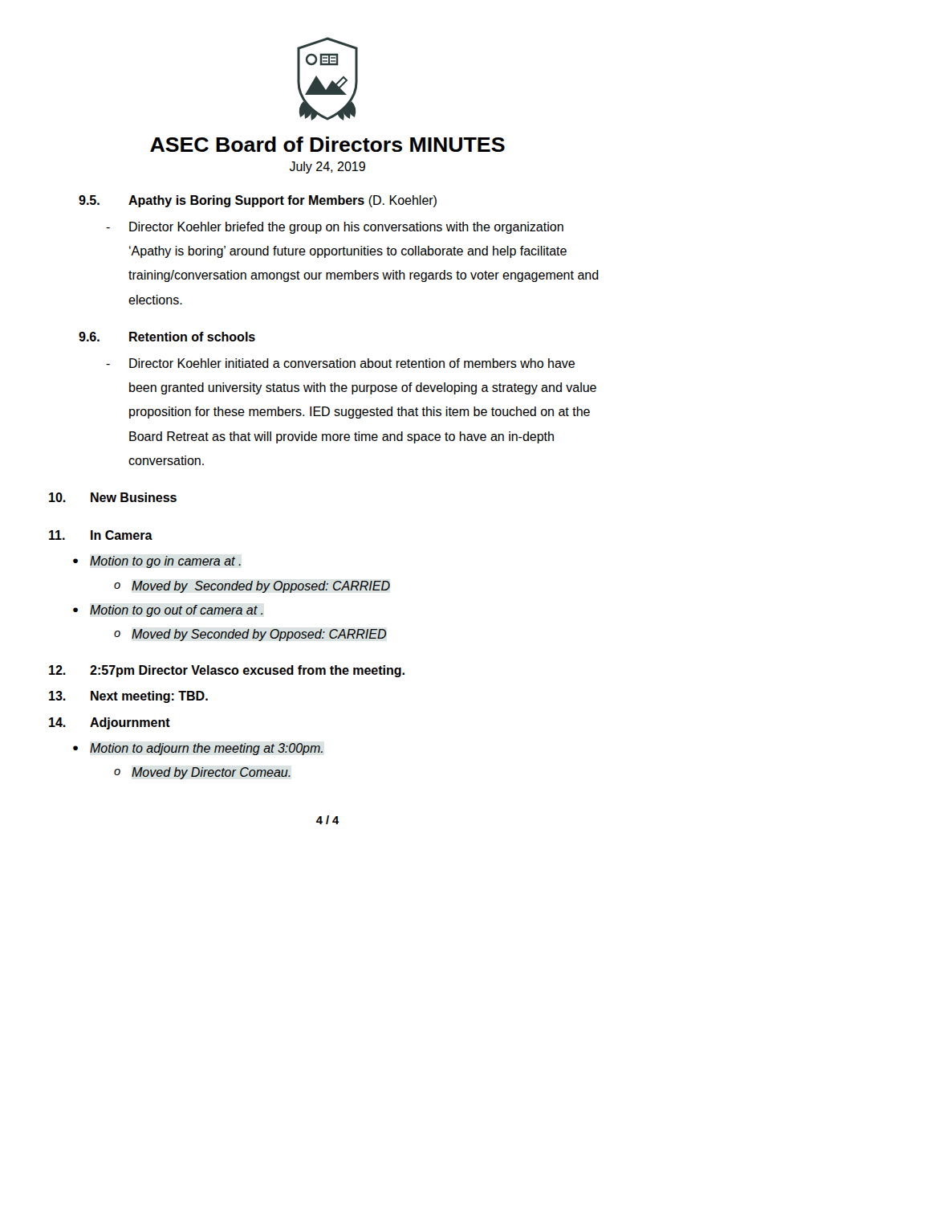ASEC Board of Directors MINUTES
July 24, 2019
9.5. Apathy is Boring Support for Members (D. Koehler)
- Director Koehler briefed the group on his conversations with the organization ‘Apathy is boring’ around future opportunities to collaborate and help facilitate training/conversation amongst our members with regards to voter engagement and elections.
9.6. Retention of schools
- Director Koehler initiated a conversation about retention of members who have been granted university status with the purpose of developing a strategy and value proposition for these members. IED suggested that this item be touched on at the Board Retreat as that will provide more time and space to have an in-depth conversation.
10. New Business
11. In Camera
Motion to go in camera at .
Moved by Seconded by Opposed: CARRIED
Motion to go out of camera at .
Moved by Seconded by Opposed: CARRIED
12. 2:57pm Director Velasco excused from the meeting.
13. Next meeting: TBD.
14. Adjournment
Motion to adjourn the meeting at 3:00pm.
Moved by Director Comeau.
4 / 4